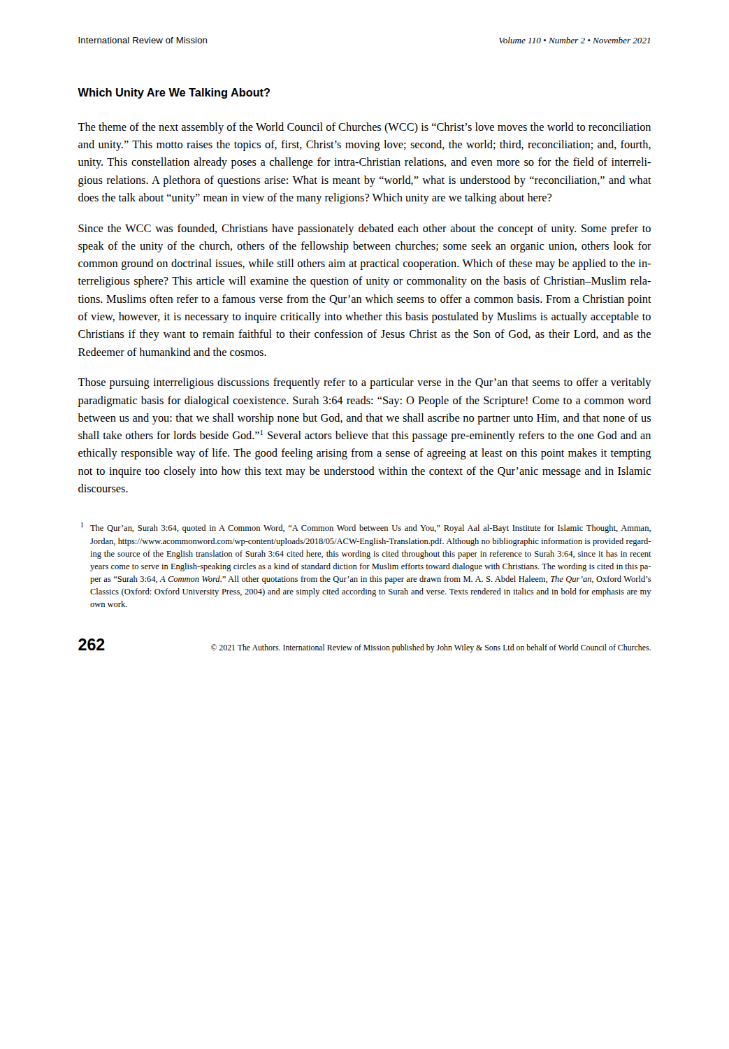International Review of Mission Volume 110 • Number 2 • November 2021
Which Unity Are We Talking About?
The theme of the next assembly of the World Council of Churches (WCC) is “Christ’s love moves the world to reconciliation and unity.” This motto raises the topics of, first, Christ’s moving love; second, the world; third, reconciliation; and, fourth, unity. This constellation already poses a challenge for intra-Christian relations, and even more so for the field of interreligious relations. A plethora of questions arise: What is meant by “world,” what is understood by “reconciliation,” and what does the talk about “unity” mean in view of the many religions? Which unity are we talking about here?
Since the WCC was founded, Christians have passionately debated each other about the concept of unity. Some prefer to speak of the unity of the church, others of the fellowship between churches; some seek an organic union, others look for common ground on doctrinal issues, while still others aim at practical cooperation. Which of these may be applied to the interreligious sphere? This article will examine the question of unity or commonality on the basis of Christian–Muslim relations. Muslims often refer to a famous verse from the Qur’an which seems to offer a common basis. From a Christian point of view, however, it is necessary to inquire critically into whether this basis postulated by Muslims is actually acceptable to Christians if they want to remain faithful to their confession of Jesus Christ as the Son of God, as their Lord, and as the Redeemer of humankind and the cosmos.
Those pursuing interreligious discussions frequently refer to a particular verse in the Qur’an that seems to offer a veritably paradigmatic basis for dialogical coexistence. Surah 3:64 reads: “Say: O People of the Scripture! Come to a common word between us and you: that we shall worship none but God, and that we shall ascribe no partner unto Him, and that none of us shall take others for lords beside God.”1 Several actors believe that this passage pre-eminently refers to the one God and an ethically responsible way of life. The good feeling arising from a sense of agreeing at least on this point makes it tempting not to inquire too closely into how this text may be understood within the context of the Qur’anic message and in Islamic discourses.
The Qur’an, Surah 3:64, quoted in A Common Word, “A Common Word between Us and You,” Royal Aal al-Bayt Institute for Islamic Thought, Amman, Jordan, https://www.acommonword.com/wp-content/uploads/2018/05/ACW-English-Translation.pdf. Although no bibliographic information is provided regarding the source of the English translation of Surah 3:64 cited here, this wording is cited throughout this paper in reference to Surah 3:64, since it has in recent years come to serve in English-speaking circles as a kind of standard diction for Muslim efforts toward dialogue with Christians. The wording is cited in this paper as “Surah 3:64, A Common Word.” All other quotations from the Qur’an in this paper are drawn from M. A. S. Abdel Haleem, The Qur’an, Oxford World’s Classics (Oxford: Oxford University Press, 2004) and are simply cited according to Surah and verse. Texts rendered in italics and in bold for emphasis are my own work.
262 © 2021 The Authors. International Review of Mission published by John Wiley & Sons Ltd on behalf of World Council of Churches.